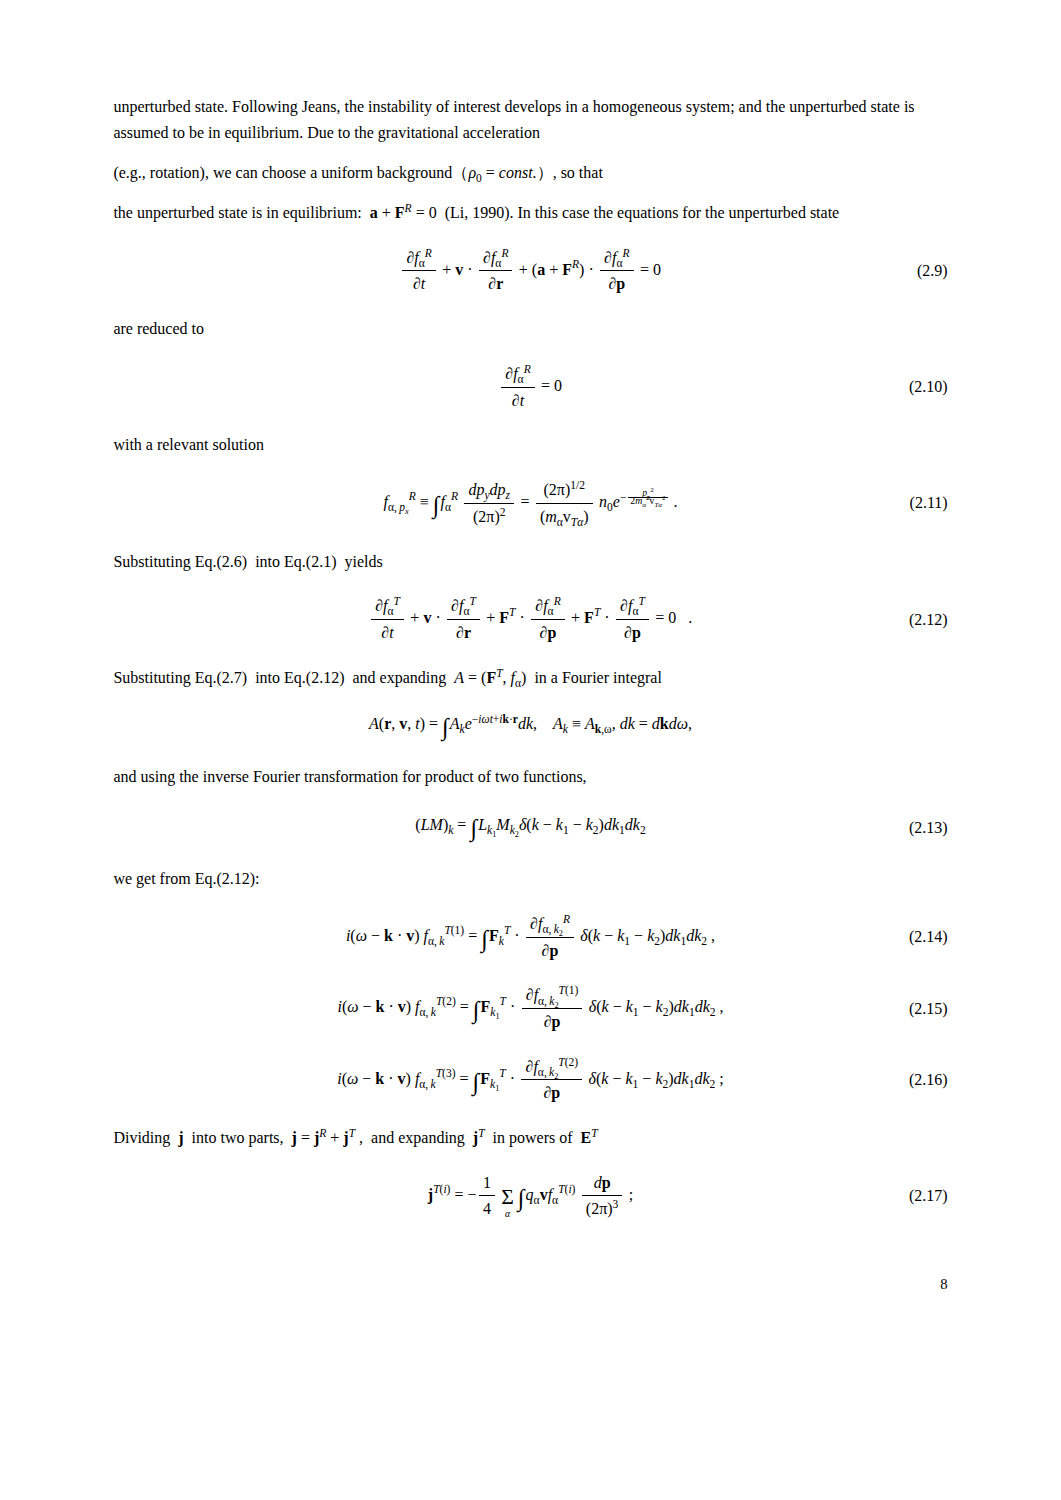unperturbed state. Following Jeans, the instability of interest develops in a homogeneous system; and the unperturbed state is assumed to be in equilibrium. Due to the gravitational acceleration
(e.g., rotation), we can choose a uniform background（ρ0 = const.）, so that
the unperturbed state is in equilibrium: a + FR = 0 (Li, 1990). In this case the equations for the unperturbed state
∂fαR∂t + v · ∂fαR∂r + (a + FR) · ∂fαR∂p = 0
(2.9)
are reduced to
∂fαR∂t = 0
(2.10)
with a relevant solution
fα, pxR ≡ ∫fαR dpydpz(2π)2 = (2π)1/2(mαvTα) n0e−px22mα2vTα2 .
(2.11)
Substituting Eq.(2.6) into Eq.(2.1) yields
∂fαT∂t + v · ∂fαT∂r + FT · ∂fαR∂p + FT · ∂fαT∂p = 0 .
(2.12)
Substituting Eq.(2.7) into Eq.(2.12) and expanding A = (FT, fα) in a Fourier integral
A(r, v, t) = ∫Ake−iωt+ik·rdk, Ak ≡ Ak,ω, dk = dkdω,
and using the inverse Fourier transformation for product of two functions,
(LM)k = ∫Lk1Mk2δ(k − k1 − k2)dk1dk2
(2.13)
we get from Eq.(2.12):
i(ω − k · v) fα, kT(1) = ∫FkT · ∂fα, k2R∂p δ(k − k1 − k2)dk1dk2 ,
(2.14)
i(ω − k · v) fα, kT(2) = ∫Fk1T · ∂fα, k2T(1)∂p δ(k − k1 − k2)dk1dk2 ,
(2.15)
i(ω − k · v) fα, kT(3) = ∫Fk1T · ∂fα, k2T(2)∂p δ(k − k1 − k2)dk1dk2 ;
(2.16)
Dividing j into two parts, j = jR + jT , and expanding jT in powers of ET
jT(i) = −14 Σα ∫qαvfαT(i) dp(2π)3 ;
(2.17)
8